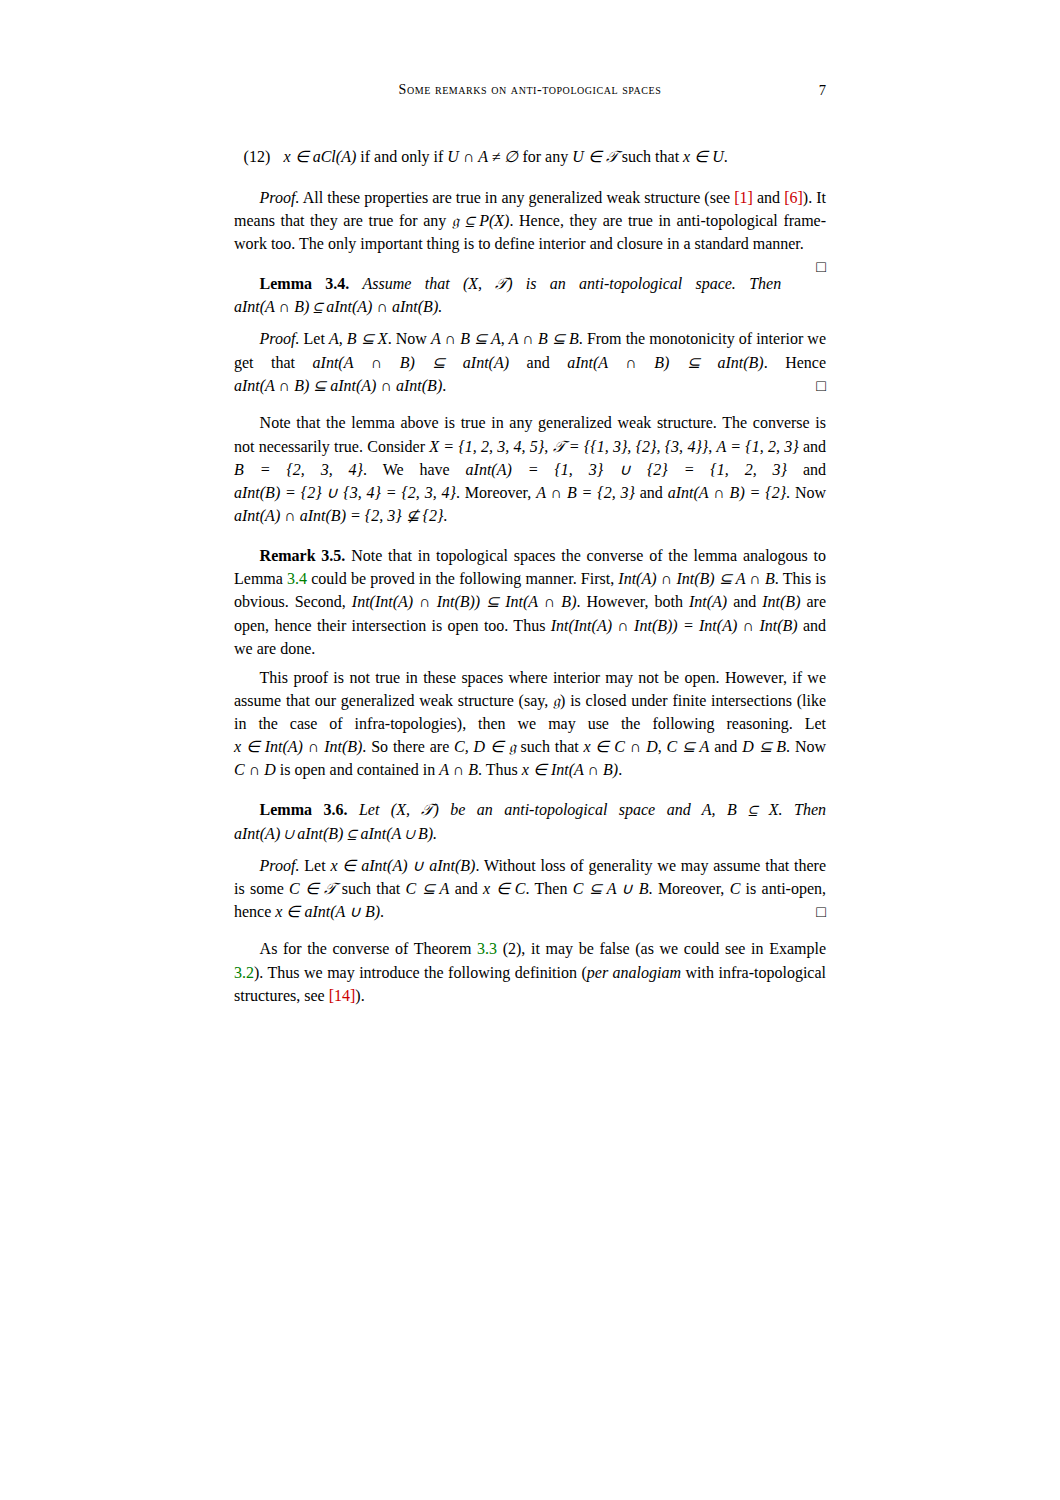Some remarks on anti-topological spaces 7
(12) x ∈ aCl(A) if and only if U ∩ A ≠ ∅ for any U ∈ 𝒯 such that x ∈ U.
Proof. All these properties are true in any generalized weak structure (see [1] and [6]). It means that they are true for any 𝔤 ⊆ P(X). Hence, they are true in anti-topological framework too. The only important thing is to define interior and closure in a standard manner. □
Lemma 3.4. Assume that (X, 𝒯) is an anti-topological space. Then aInt(A ∩ B) ⊆ aInt(A) ∩ aInt(B).
Proof. Let A, B ⊆ X. Now A ∩ B ⊆ A, A ∩ B ⊆ B. From the monotonicity of interior we get that aInt(A ∩ B) ⊆ aInt(A) and aInt(A ∩ B) ⊆ aInt(B). Hence aInt(A ∩ B) ⊆ aInt(A) ∩ aInt(B). □
Note that the lemma above is true in any generalized weak structure. The converse is not necessarily true. Consider X = {1, 2, 3, 4, 5}, 𝒯 = {{1, 3}, {2}, {3, 4}}, A = {1, 2, 3} and B = {2, 3, 4}. We have aInt(A) = {1, 3} ∪ {2} = {1, 2, 3} and aInt(B) = {2} ∪ {3, 4} = {2, 3, 4}. Moreover, A ∩ B = {2, 3} and aInt(A ∩ B) = {2}. Now aInt(A) ∩ aInt(B) = {2, 3} ⊈ {2}.
Remark 3.5. Note that in topological spaces the converse of the lemma analogous to Lemma 3.4 could be proved in the following manner. First, Int(A) ∩ Int(B) ⊆ A ∩ B. This is obvious. Second, Int(Int(A) ∩ Int(B)) ⊆ Int(A ∩ B). However, both Int(A) and Int(B) are open, hence their intersection is open too. Thus Int(Int(A) ∩ Int(B)) = Int(A) ∩ Int(B) and we are done.
This proof is not true in these spaces where interior may not be open. However, if we assume that our generalized weak structure (say, 𝔤) is closed under finite intersections (like in the case of infra-topologies), then we may use the following reasoning. Let x ∈ Int(A) ∩ Int(B). So there are C, D ∈ 𝔤 such that x ∈ C ∩ D, C ⊆ A and D ⊆ B. Now C ∩ D is open and contained in A ∩ B. Thus x ∈ Int(A ∩ B).
Lemma 3.6. Let (X, 𝒯) be an anti-topological space and A, B ⊆ X. Then aInt(A) ∪ aInt(B) ⊆ aInt(A ∪ B).
Proof. Let x ∈ aInt(A) ∪ aInt(B). Without loss of generality we may assume that there is some C ∈ 𝒯 such that C ⊆ A and x ∈ C. Then C ⊆ A ∪ B. Moreover, C is anti-open, hence x ∈ aInt(A ∪ B). □
As for the converse of Theorem 3.3 (2), it may be false (as we could see in Example 3.2). Thus we may introduce the following definition (per analogiam with infra-topological structures, see [14]).